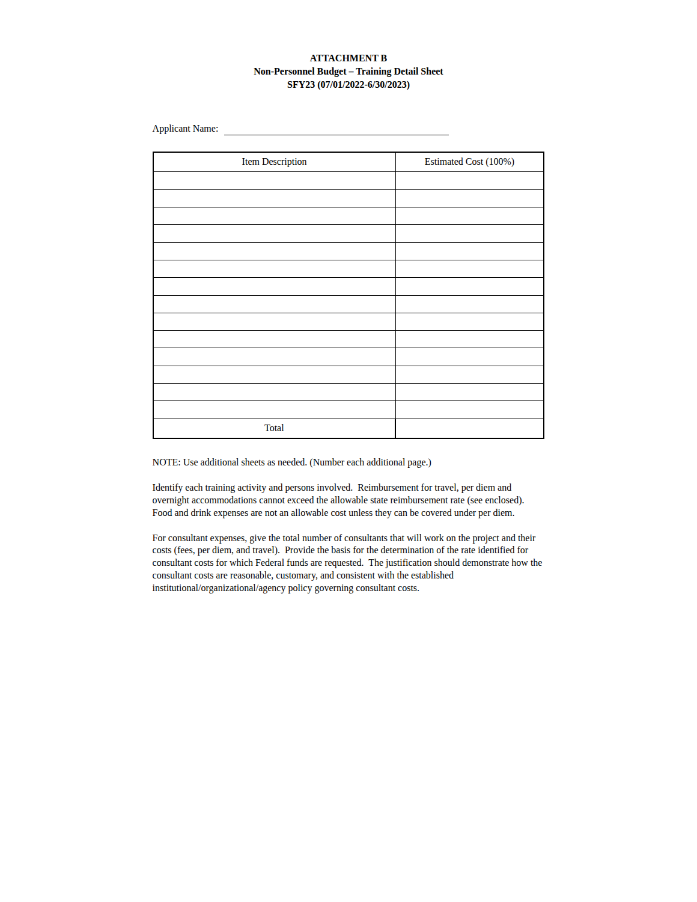ATTACHMENT B
Non-Personnel Budget – Training Detail Sheet
SFY23 (07/01/2022-6/30/2023)
Applicant Name:
| Item Description | Estimated Cost (100%) |
| --- | --- |
| Total | |
NOTE: Use additional sheets as needed. (Number each additional page.)
Identify each training activity and persons involved. Reimbursement for travel, per diem and overnight accommodations cannot exceed the allowable state reimbursement rate (see enclosed). Food and drink expenses are not an allowable cost unless they can be covered under per diem.
For consultant expenses, give the total number of consultants that will work on the project and their costs (fees, per diem, and travel). Provide the basis for the determination of the rate identified for consultant costs for which Federal funds are requested. The justification should demonstrate how the consultant costs are reasonable, customary, and consistent with the established institutional/organizational/agency policy governing consultant costs.